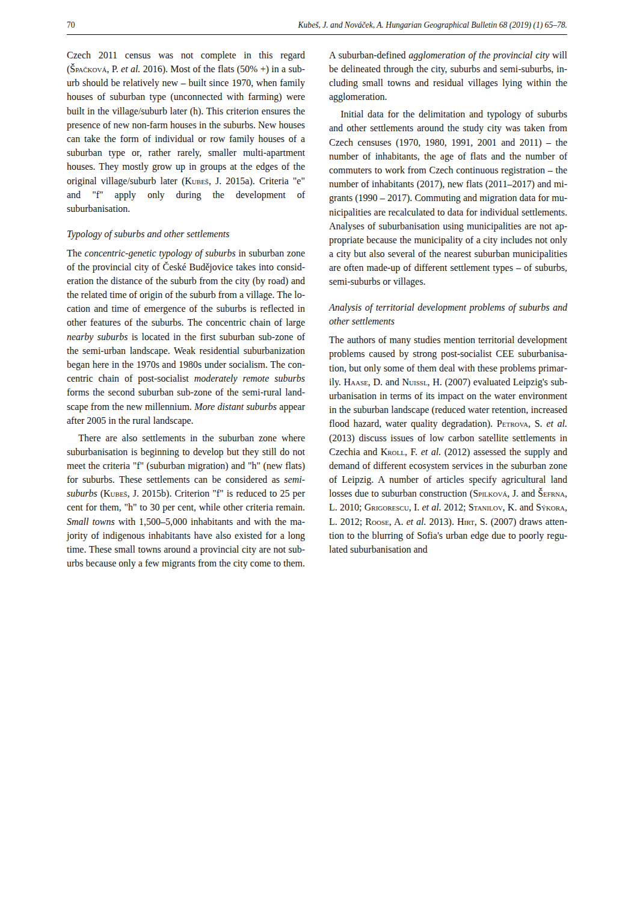70 Kubeš, J. and Nováček, A. Hungarian Geographical Bulletin 68 (2019) (1) 65–78.
Czech 2011 census was not complete in this regard (Špačková, P. et al. 2016). Most of the flats (50% +) in a suburb should be relatively new – built since 1970, when family houses of suburban type (unconnected with farming) were built in the village/suburb later (h). This criterion ensures the presence of new non-farm houses in the suburbs. New houses can take the form of individual or row family houses of a suburban type or, rather rarely, smaller multi-apartment houses. They mostly grow up in groups at the edges of the original village/suburb later (Kubeš, J. 2015a). Criteria "e" and "f" apply only during the development of suburbanisation.
Typology of suburbs and other settlements
The concentric-genetic typology of suburbs in suburban zone of the provincial city of České Budějovice takes into consideration the distance of the suburb from the city (by road) and the related time of origin of the suburb from a village. The location and time of emergence of the suburbs is reflected in other features of the suburbs. The concentric chain of large nearby suburbs is located in the first suburban sub-zone of the semi-urban landscape. Weak residential suburbanization began here in the 1970s and 1980s under socialism. The concentric chain of post-socialist moderately remote suburbs forms the second suburban sub-zone of the semi-rural landscape from the new millennium. More distant suburbs appear after 2005 in the rural landscape.
There are also settlements in the suburban zone where suburbanisation is beginning to develop but they still do not meet the criteria "f" (suburban migration) and "h" (new flats) for suburbs. These settlements can be considered as semi-suburbs (Kubeš, J. 2015b). Criterion "f" is reduced to 25 per cent for them, "h" to 30 per cent, while other criteria remain. Small towns with 1,500–5,000 inhabitants and with the majority of indigenous inhabitants have also existed for a long time. These small towns around a provincial city are not suburbs because only a few migrants from the city come to them. A suburban-defined agglomeration of the provincial city will be delineated through the city, suburbs and semi-suburbs, including small towns and residual villages lying within the agglomeration.
Initial data for the delimitation and typology of suburbs and other settlements around the study city was taken from Czech censuses (1970, 1980, 1991, 2001 and 2011) – the number of inhabitants, the age of flats and the number of commuters to work from Czech continuous registration – the number of inhabitants (2017), new flats (2011–2017) and migrants (1990 – 2017). Commuting and migration data for municipalities are recalculated to data for individual settlements. Analyses of suburbanisation using municipalities are not appropriate because the municipality of a city includes not only a city but also several of the nearest suburban municipalities are often made-up of different settlement types – of suburbs, semi-suburbs or villages.
Analysis of territorial development problems of suburbs and other settlements
The authors of many studies mention territorial development problems caused by strong post-socialist CEE suburbanisation, but only some of them deal with these problems primarily. Haase, D. and Nuissl, H. (2007) evaluated Leipzig's suburbanisation in terms of its impact on the water environment in the suburban landscape (reduced water retention, increased flood hazard, water quality degradation). Petrova, S. et al. (2013) discuss issues of low carbon satellite settlements in Czechia and Kroll, F. et al. (2012) assessed the supply and demand of different ecosystem services in the suburban zone of Leipzig. A number of articles specify agricultural land losses due to suburban construction (Spilková, J. and Šefrna, L. 2010; Grigorescu, I. et al. 2012; Stanilov, K. and Sýkora, L. 2012; Roose, A. et al. 2013). Hirt, S. (2007) draws attention to the blurring of Sofia's urban edge due to poorly regulated suburbanisation and